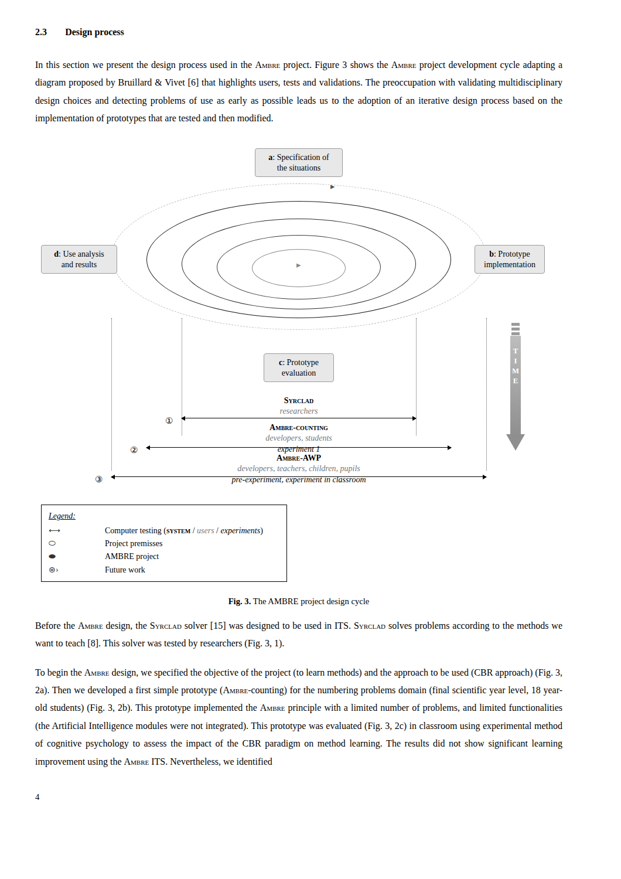2.3 Design process
In this section we present the design process used in the Ambre project. Figure 3 shows the Ambre project development cycle adapting a diagram proposed by Bruillard & Vivet [6] that highlights users, tests and validations. The preoccupation with validating multidisciplinary design choices and detecting problems of use as early as possible leads us to the adoption of an iterative design process based on the implementation of prototypes that are tested and then modified.
▸
▸
a: Specification of
the situations
b: Prototype
implementation
d: Use analysis
and results
c: Prototype
evaluation
Syrclad
researchers
①
Ambre-counting
developers, students
experiment 1
②
Ambre-AWP
developers, teachers, children, pupils
pre-experiment, experiment in classroom
③
T
I
M
E
Legend:
| ⟷ | Computer testing ( system / users / experiments ) |
| ⬭ | Project premisses |
| ⬬ | AMBRE project |
| ⊛› | Future work |
Fig. 3. The AMBRE project design cycle
Before the Ambre design, the Syrclad solver [15] was designed to be used in ITS. Syrclad solves problems according to the methods we want to teach [8]. This solver was tested by researchers (Fig. 3, 1).
To begin the Ambre design, we specified the objective of the project (to learn methods) and the approach to be used (CBR approach) (Fig. 3, 2a). Then we developed a first simple prototype (Ambre-counting) for the numbering problems domain (final scientific year level, 18 year-old students) (Fig. 3, 2b). This prototype implemented the Ambre principle with a limited number of problems, and limited functionalities (the Artificial Intelligence modules were not integrated). This prototype was evaluated (Fig. 3, 2c) in classroom using experimental method of cognitive psychology to assess the impact of the CBR paradigm on method learning. The results did not show significant learning improvement using the Ambre ITS. Nevertheless, we identified
4